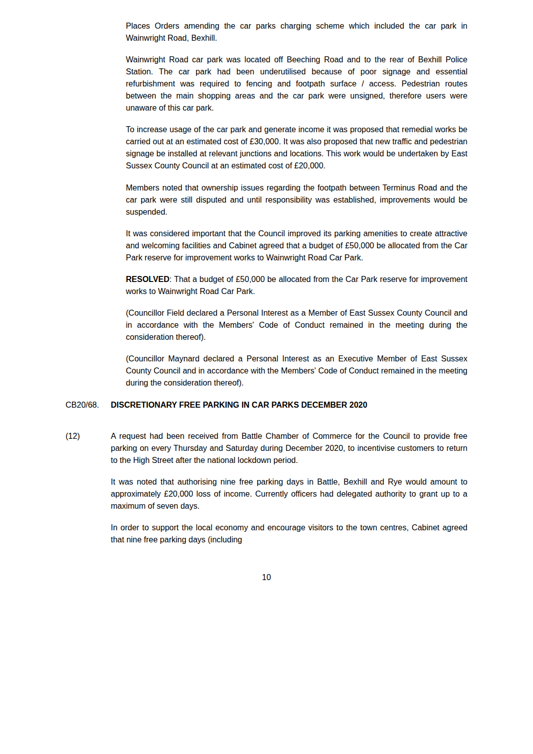Places Orders amending the car parks charging scheme which included the car park in Wainwright Road, Bexhill.
Wainwright Road car park was located off Beeching Road and to the rear of Bexhill Police Station. The car park had been underutilised because of poor signage and essential refurbishment was required to fencing and footpath surface / access. Pedestrian routes between the main shopping areas and the car park were unsigned, therefore users were unaware of this car park.
To increase usage of the car park and generate income it was proposed that remedial works be carried out at an estimated cost of £30,000. It was also proposed that new traffic and pedestrian signage be installed at relevant junctions and locations. This work would be undertaken by East Sussex County Council at an estimated cost of £20,000.
Members noted that ownership issues regarding the footpath between Terminus Road and the car park were still disputed and until responsibility was established, improvements would be suspended.
It was considered important that the Council improved its parking amenities to create attractive and welcoming facilities and Cabinet agreed that a budget of £50,000 be allocated from the Car Park reserve for improvement works to Wainwright Road Car Park.
RESOLVED: That a budget of £50,000 be allocated from the Car Park reserve for improvement works to Wainwright Road Car Park.
(Councillor Field declared a Personal Interest as a Member of East Sussex County Council and in accordance with the Members' Code of Conduct remained in the meeting during the consideration thereof).
(Councillor Maynard declared a Personal Interest as an Executive Member of East Sussex County Council and in accordance with the Members' Code of Conduct remained in the meeting during the consideration thereof).
CB20/68.
DISCRETIONARY FREE PARKING IN CAR PARKS DECEMBER 2020
(12)
A request had been received from Battle Chamber of Commerce for the Council to provide free parking on every Thursday and Saturday during December 2020, to incentivise customers to return to the High Street after the national lockdown period.
It was noted that authorising nine free parking days in Battle, Bexhill and Rye would amount to approximately £20,000 loss of income. Currently officers had delegated authority to grant up to a maximum of seven days.
In order to support the local economy and encourage visitors to the town centres, Cabinet agreed that nine free parking days (including
10